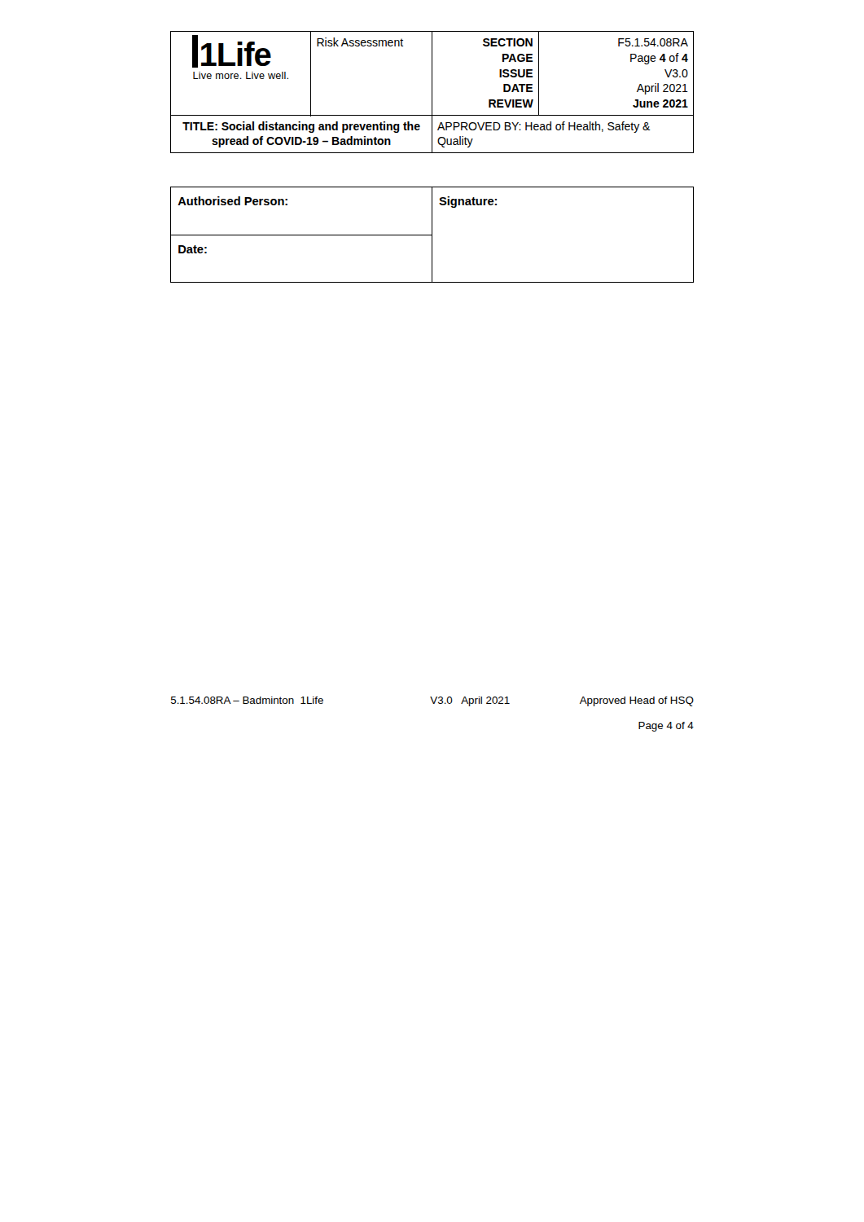| 1Life Live more. Live well. | Risk Assessment | SECTION PAGE ISSUE DATE REVIEW | F5.1.54.08RA Page 4 of 4 V3.0 April 2021 June 2021 |
| TITLE: Social distancing and preventing the spread of COVID-19 – Badminton | APPROVED BY: Head of Health, Safety & Quality |
| Authorised Person: | Signature: |
| Date: |
5.1.54.08RA – Badminton 1Life
V3.0 April 2021
Approved Head of HSQ
Page 4 of 4